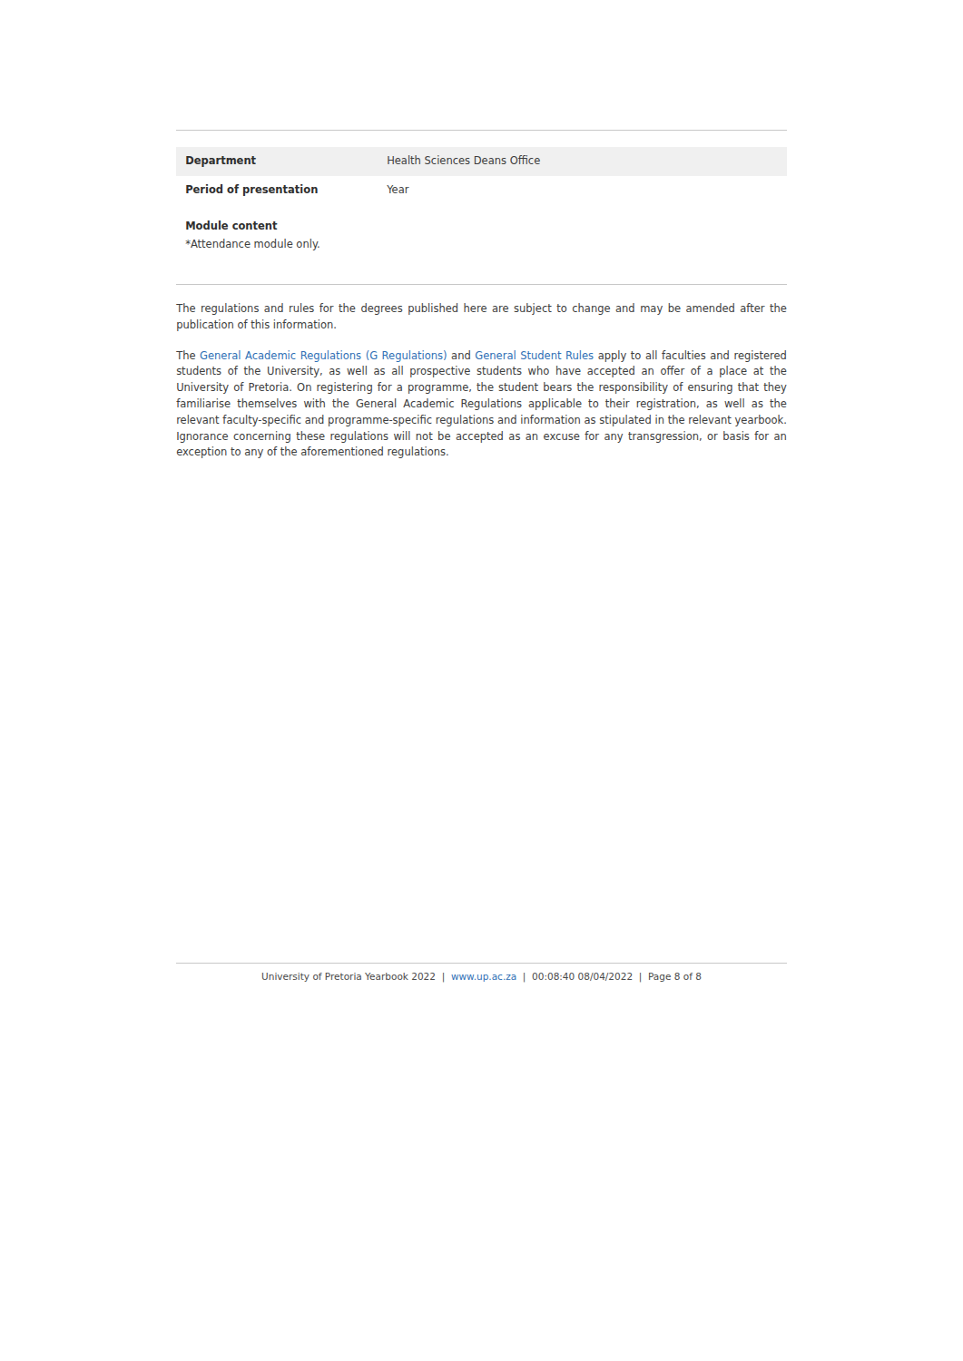| Department | Health Sciences Deans Office |
| Period of presentation | Year |
Module content
*Attendance module only.
The regulations and rules for the degrees published here are subject to change and may be amended after the publication of this information.
The General Academic Regulations (G Regulations) and General Student Rules apply to all faculties and registered students of the University, as well as all prospective students who have accepted an offer of a place at the University of Pretoria. On registering for a programme, the student bears the responsibility of ensuring that they familiarise themselves with the General Academic Regulations applicable to their registration, as well as the relevant faculty-specific and programme-specific regulations and information as stipulated in the relevant yearbook. Ignorance concerning these regulations will not be accepted as an excuse for any transgression, or basis for an exception to any of the aforementioned regulations.
University of Pretoria Yearbook 2022 | www.up.ac.za | 00:08:40 08/04/2022 | Page 8 of 8